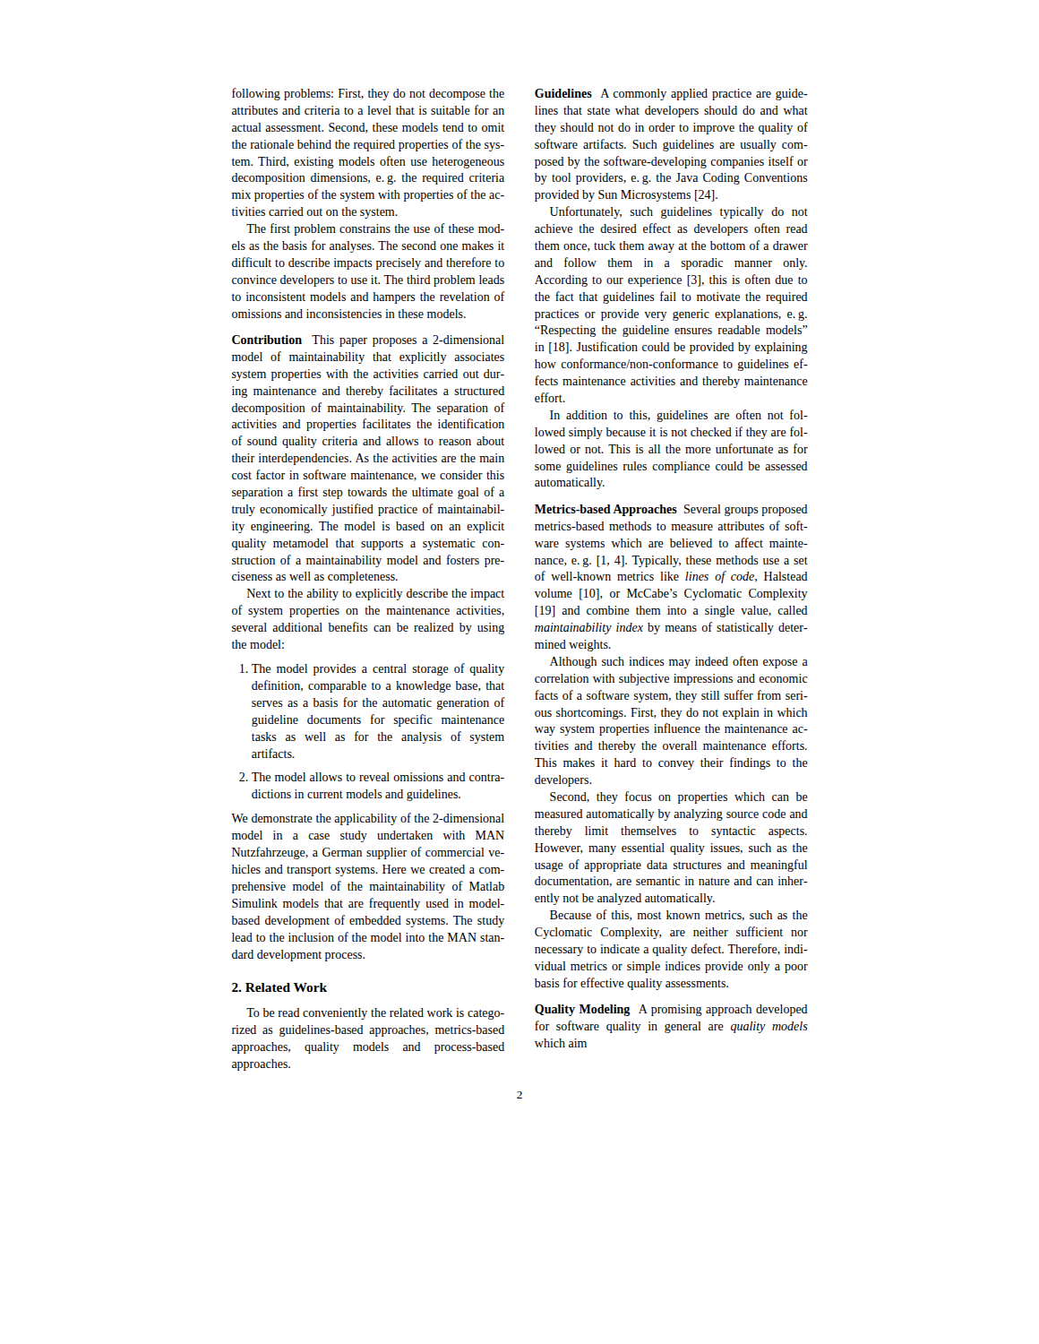following problems: First, they do not decompose the attributes and criteria to a level that is suitable for an actual assessment. Second, these models tend to omit the rationale behind the required properties of the system. Third, existing models often use heterogeneous decomposition dimensions, e. g. the required criteria mix properties of the system with properties of the activities carried out on the system.
The first problem constrains the use of these models as the basis for analyses. The second one makes it difficult to describe impacts precisely and therefore to convince developers to use it. The third problem leads to inconsistent models and hampers the revelation of omissions and inconsistencies in these models.
Contribution This paper proposes a 2-dimensional model of maintainability that explicitly associates system properties with the activities carried out during maintenance and thereby facilitates a structured decomposition of maintainability. The separation of activities and properties facilitates the identification of sound quality criteria and allows to reason about their interdependencies. As the activities are the main cost factor in software maintenance, we consider this separation a first step towards the ultimate goal of a truly economically justified practice of maintainability engineering. The model is based on an explicit quality metamodel that supports a systematic construction of a maintainability model and fosters preciseness as well as completeness.
Next to the ability to explicitly describe the impact of system properties on the maintenance activities, several additional benefits can be realized by using the model:
The model provides a central storage of quality definition, comparable to a knowledge base, that serves as a basis for the automatic generation of guideline documents for specific maintenance tasks as well as for the analysis of system artifacts.
The model allows to reveal omissions and contradictions in current models and guidelines.
We demonstrate the applicability of the 2-dimensional model in a case study undertaken with MAN Nutzfahrzeuge, a German supplier of commercial vehicles and transport systems. Here we created a comprehensive model of the maintainability of Matlab Simulink models that are frequently used in model-based development of embedded systems. The study lead to the inclusion of the model into the MAN standard development process.
2. Related Work
To be read conveniently the related work is categorized as guidelines-based approaches, metrics-based approaches, quality models and process-based approaches.
Guidelines A commonly applied practice are guidelines that state what developers should do and what they should not do in order to improve the quality of software artifacts. Such guidelines are usually composed by the software-developing companies itself or by tool providers, e. g. the Java Coding Conventions provided by Sun Microsystems [24].
Unfortunately, such guidelines typically do not achieve the desired effect as developers often read them once, tuck them away at the bottom of a drawer and follow them in a sporadic manner only. According to our experience [3], this is often due to the fact that guidelines fail to motivate the required practices or provide very generic explanations, e. g. “Respecting the guideline ensures readable models” in [18]. Justification could be provided by explaining how conformance/non-conformance to guidelines effects maintenance activities and thereby maintenance effort.
In addition to this, guidelines are often not followed simply because it is not checked if they are followed or not. This is all the more unfortunate as for some guidelines rules compliance could be assessed automatically.
Metrics-based Approaches Several groups proposed metrics-based methods to measure attributes of software systems which are believed to affect maintenance, e. g. [1, 4]. Typically, these methods use a set of well-known metrics like lines of code, Halstead volume [10], or McCabe’s Cyclomatic Complexity [19] and combine them into a single value, called maintainability index by means of statistically determined weights.
Although such indices may indeed often expose a correlation with subjective impressions and economic facts of a software system, they still suffer from serious shortcomings. First, they do not explain in which way system properties influence the maintenance activities and thereby the overall maintenance efforts. This makes it hard to convey their findings to the developers.
Second, they focus on properties which can be measured automatically by analyzing source code and thereby limit themselves to syntactic aspects. However, many essential quality issues, such as the usage of appropriate data structures and meaningful documentation, are semantic in nature and can inherently not be analyzed automatically.
Because of this, most known metrics, such as the Cyclomatic Complexity, are neither sufficient nor necessary to indicate a quality defect. Therefore, individual metrics or simple indices provide only a poor basis for effective quality assessments.
Quality Modeling A promising approach developed for software quality in general are quality models which aim
2